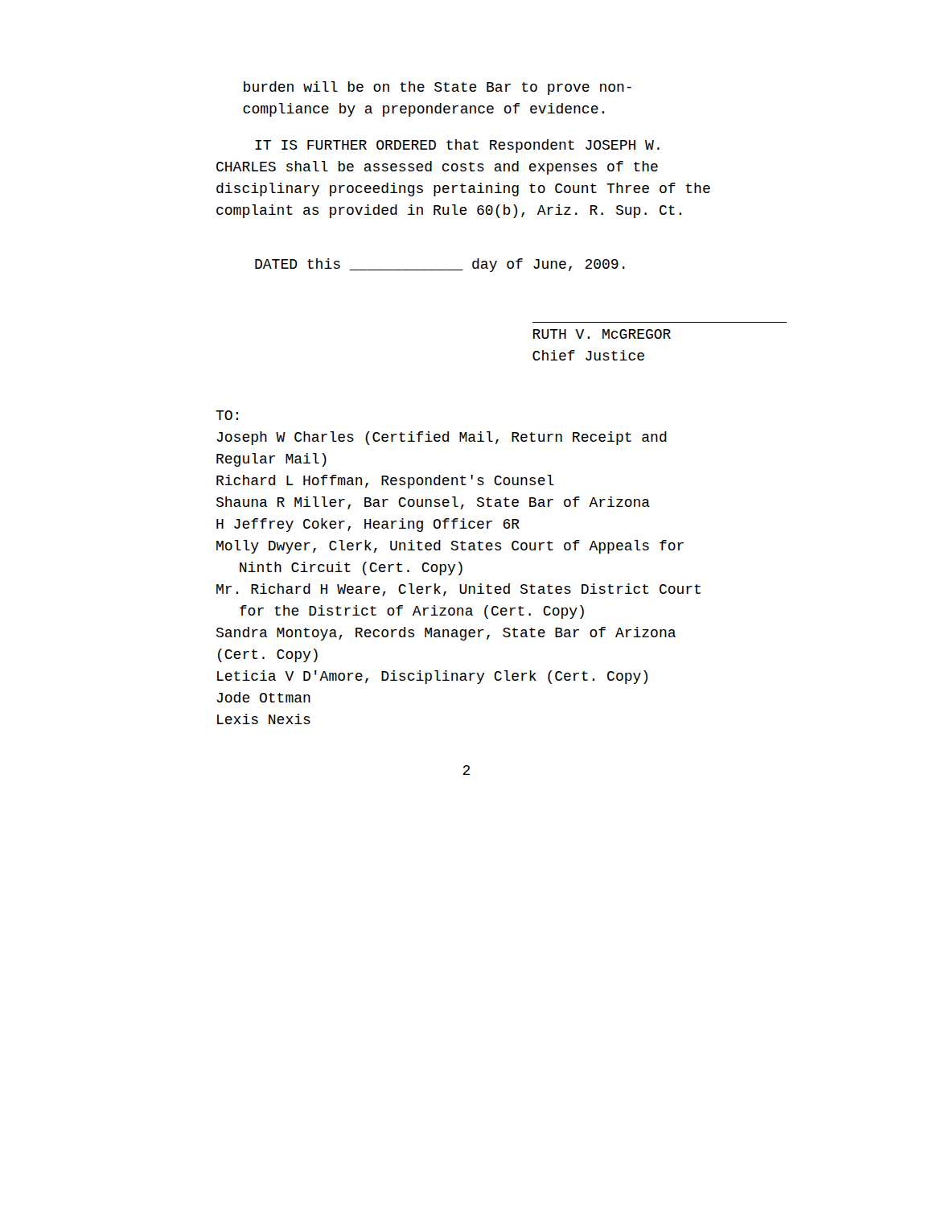burden will be on the State Bar to prove non-compliance by a preponderance of evidence.
IT IS FURTHER ORDERED that Respondent JOSEPH W. CHARLES shall be assessed costs and expenses of the disciplinary proceedings pertaining to Count Three of the complaint as provided in Rule 60(b), Ariz. R. Sup. Ct.
DATED this _____________ day of June, 2009.
RUTH V. McGREGOR
Chief Justice
TO:
Joseph W Charles (Certified Mail, Return Receipt and Regular Mail)
Richard L Hoffman, Respondent's Counsel
Shauna R Miller, Bar Counsel, State Bar of Arizona
H Jeffrey Coker, Hearing Officer 6R
Molly Dwyer, Clerk, United States Court of Appeals for Ninth Circuit (Cert. Copy)
Mr. Richard H Weare, Clerk, United States District Court for the District of Arizona (Cert. Copy)
Sandra Montoya, Records Manager, State Bar of Arizona (Cert. Copy)
Leticia V D'Amore, Disciplinary Clerk (Cert. Copy)
Jode Ottman
Lexis Nexis
2